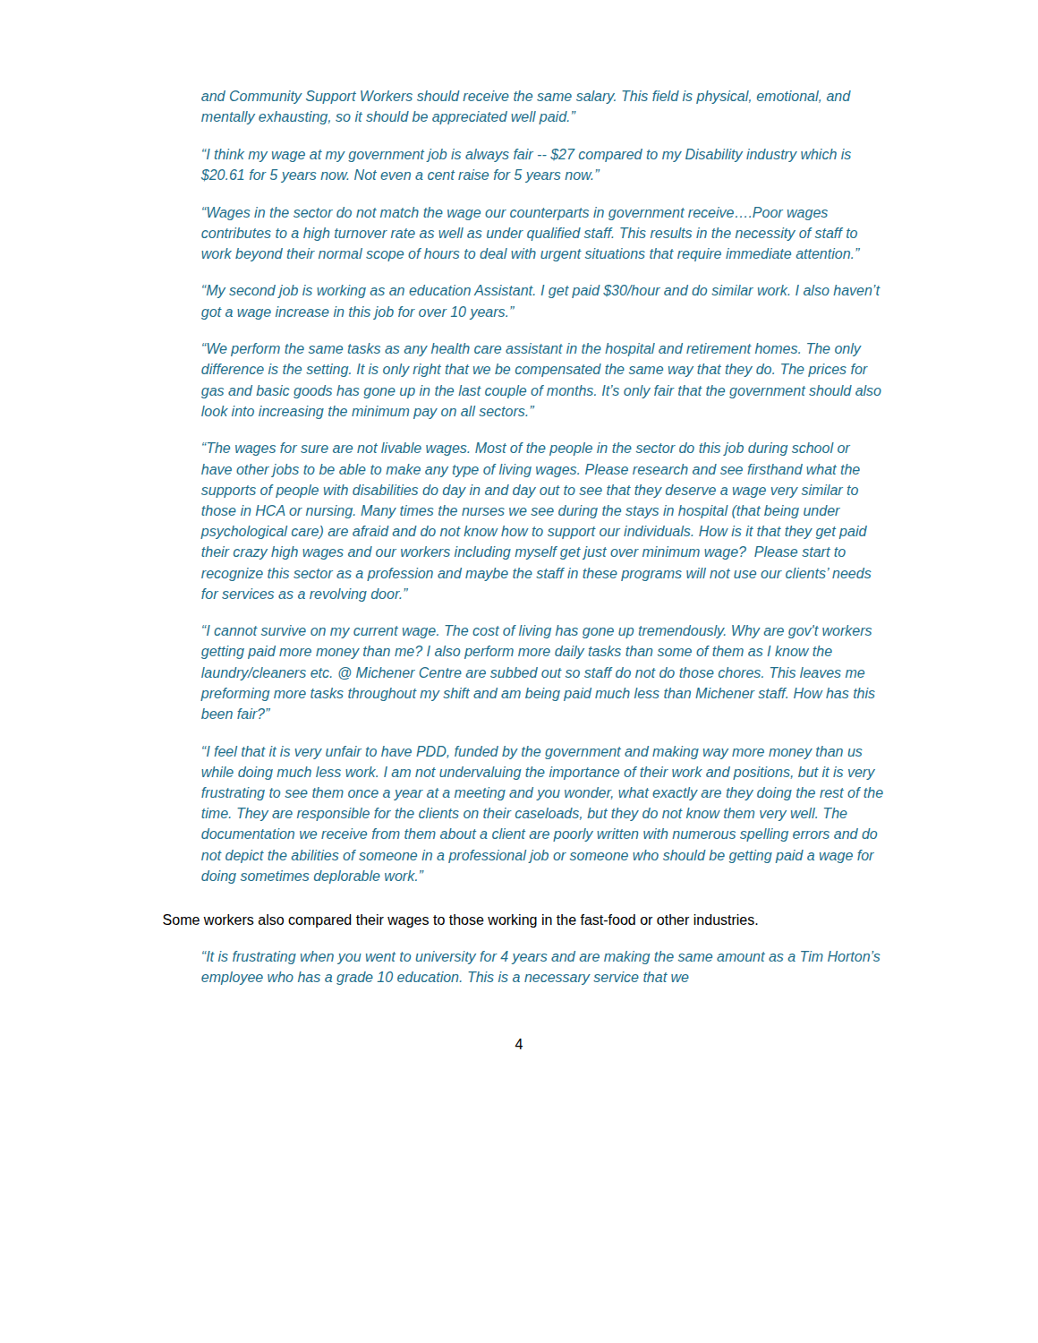and Community Support Workers should receive the same salary. This field is physical, emotional, and mentally exhausting, so it should be appreciated well paid.”
“I think my wage at my government job is always fair -- $27 compared to my Disability industry which is $20.61 for 5 years now. Not even a cent raise for 5 years now.”
“Wages in the sector do not match the wage our counterparts in government receive….Poor wages contributes to a high turnover rate as well as under qualified staff. This results in the necessity of staff to work beyond their normal scope of hours to deal with urgent situations that require immediate attention.”
“My second job is working as an education Assistant. I get paid $30/hour and do similar work. I also haven’t got a wage increase in this job for over 10 years.”
“We perform the same tasks as any health care assistant in the hospital and retirement homes. The only difference is the setting. It is only right that we be compensated the same way that they do. The prices for gas and basic goods has gone up in the last couple of months. It’s only fair that the government should also look into increasing the minimum pay on all sectors.”
“The wages for sure are not livable wages. Most of the people in the sector do this job during school or have other jobs to be able to make any type of living wages. Please research and see firsthand what the supports of people with disabilities do day in and day out to see that they deserve a wage very similar to those in HCA or nursing. Many times the nurses we see during the stays in hospital (that being under psychological care) are afraid and do not know how to support our individuals. How is it that they get paid their crazy high wages and our workers including myself get just over minimum wage? Please start to recognize this sector as a profession and maybe the staff in these programs will not use our clients’ needs for services as a revolving door.”
“I cannot survive on my current wage. The cost of living has gone up tremendously. Why are gov't workers getting paid more money than me? I also perform more daily tasks than some of them as I know the laundry/cleaners etc. @ Michener Centre are subbed out so staff do not do those chores. This leaves me preforming more tasks throughout my shift and am being paid much less than Michener staff. How has this been fair?”
“I feel that it is very unfair to have PDD, funded by the government and making way more money than us while doing much less work. I am not undervaluing the importance of their work and positions, but it is very frustrating to see them once a year at a meeting and you wonder, what exactly are they doing the rest of the time. They are responsible for the clients on their caseloads, but they do not know them very well. The documentation we receive from them about a client are poorly written with numerous spelling errors and do not depict the abilities of someone in a professional job or someone who should be getting paid a wage for doing sometimes deplorable work.”
Some workers also compared their wages to those working in the fast-food or other industries.
“It is frustrating when you went to university for 4 years and are making the same amount as a Tim Horton’s employee who has a grade 10 education. This is a necessary service that we
4